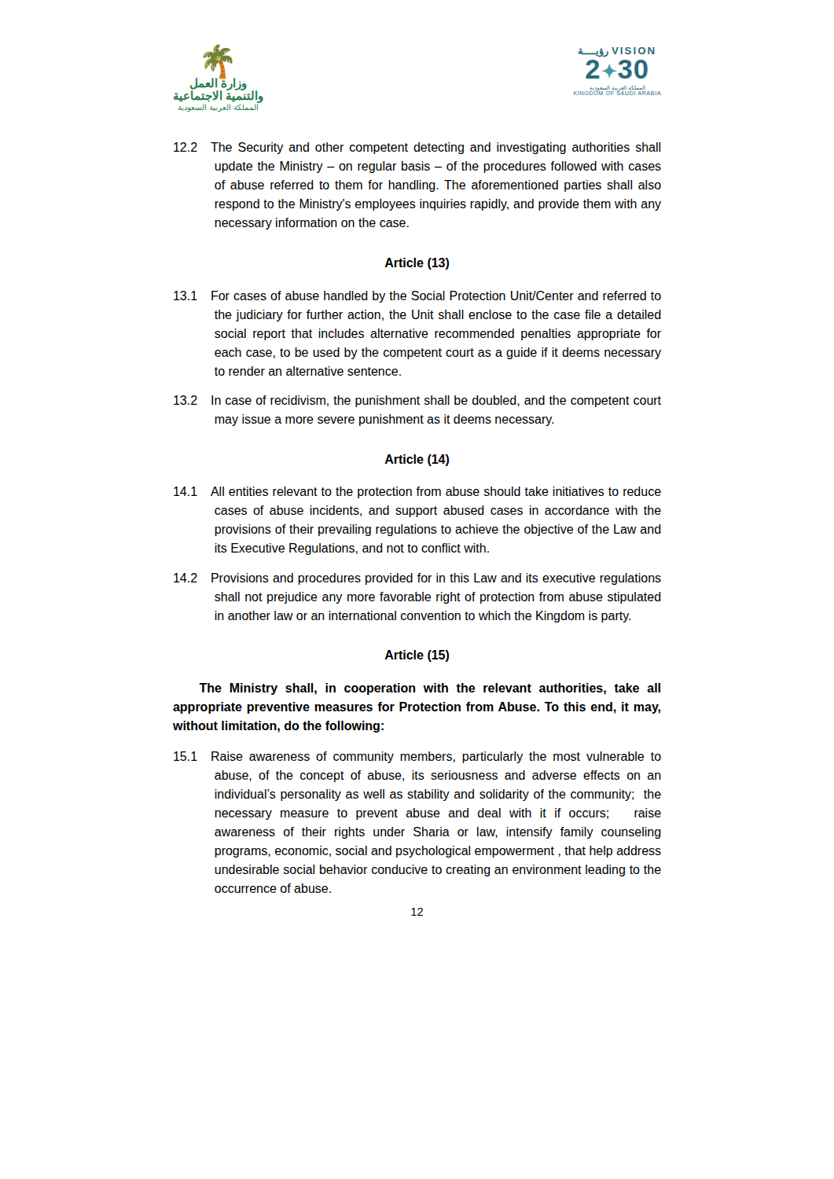🌴
وزارة العمل
والتنمية الاجتماعية المملكة العربية السعودية
رؤيــــة VISION
2✦30
المملكة العربية السعودية KINGDOM OF SAUDI ARABIA
12.2 The Security and other competent detecting and investigating authorities shall update the Ministry – on regular basis – of the procedures followed with cases of abuse referred to them for handling. The aforementioned parties shall also respond to the Ministry's employees inquiries rapidly, and provide them with any necessary information on the case.
Article (13)
13.1 For cases of abuse handled by the Social Protection Unit/Center and referred to the judiciary for further action, the Unit shall enclose to the case file a detailed social report that includes alternative recommended penalties appropriate for each case, to be used by the competent court as a guide if it deems necessary to render an alternative sentence.
13.2 In case of recidivism, the punishment shall be doubled, and the competent court may issue a more severe punishment as it deems necessary.
Article (14)
14.1 All entities relevant to the protection from abuse should take initiatives to reduce cases of abuse incidents, and support abused cases in accordance with the provisions of their prevailing regulations to achieve the objective of the Law and its Executive Regulations, and not to conflict with.
14.2 Provisions and procedures provided for in this Law and its executive regulations shall not prejudice any more favorable right of protection from abuse stipulated in another law or an international convention to which the Kingdom is party.
Article (15)
The Ministry shall, in cooperation with the relevant authorities, take all appropriate preventive measures for Protection from Abuse. To this end, it may, without limitation, do the following:
15.1 Raise awareness of community members, particularly the most vulnerable to abuse, of the concept of abuse, its seriousness and adverse effects on an individual’s personality as well as stability and solidarity of the community; the necessary measure to prevent abuse and deal with it if occurs; raise awareness of their rights under Sharia or law, intensify family counseling programs, economic, social and psychological empowerment , that help address undesirable social behavior conducive to creating an environment leading to the occurrence of abuse.
12